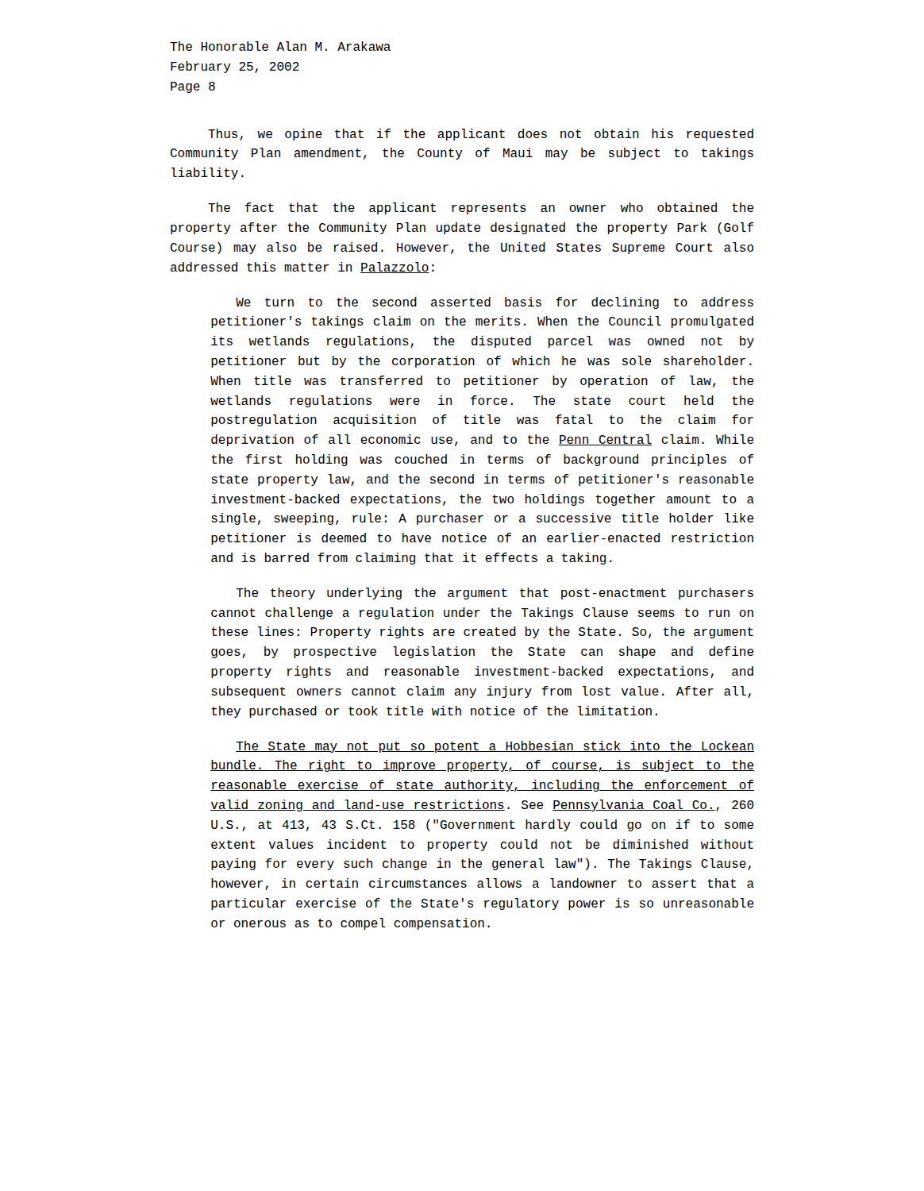The Honorable Alan M. Arakawa
February 25, 2002
Page 8
Thus, we opine that if the applicant does not obtain his requested Community Plan amendment, the County of Maui may be subject to takings liability.
The fact that the applicant represents an owner who obtained the property after the Community Plan update designated the property Park (Golf Course) may also be raised. However, the United States Supreme Court also addressed this matter in Palazzolo:
We turn to the second asserted basis for declining to address petitioner's takings claim on the merits. When the Council promulgated its wetlands regulations, the disputed parcel was owned not by petitioner but by the corporation of which he was sole shareholder. When title was transferred to petitioner by operation of law, the wetlands regulations were in force. The state court held the postregulation acquisition of title was fatal to the claim for deprivation of all economic use, and to the Penn Central claim. While the first holding was couched in terms of background principles of state property law, and the second in terms of petitioner's reasonable investment-backed expectations, the two holdings together amount to a single, sweeping, rule: A purchaser or a successive title holder like petitioner is deemed to have notice of an earlier-enacted restriction and is barred from claiming that it effects a taking.
The theory underlying the argument that post-enactment purchasers cannot challenge a regulation under the Takings Clause seems to run on these lines: Property rights are created by the State. So, the argument goes, by prospective legislation the State can shape and define property rights and reasonable investment-backed expectations, and subsequent owners cannot claim any injury from lost value. After all, they purchased or took title with notice of the limitation.
The State may not put so potent a Hobbesian stick into the Lockean bundle. The right to improve property, of course, is subject to the reasonable exercise of state authority, including the enforcement of valid zoning and land-use restrictions. See Pennsylvania Coal Co., 260 U.S., at 413, 43 S.Ct. 158 ("Government hardly could go on if to some extent values incident to property could not be diminished without paying for every such change in the general law"). The Takings Clause, however, in certain circumstances allows a landowner to assert that a particular exercise of the State's regulatory power is so unreasonable or onerous as to compel compensation.